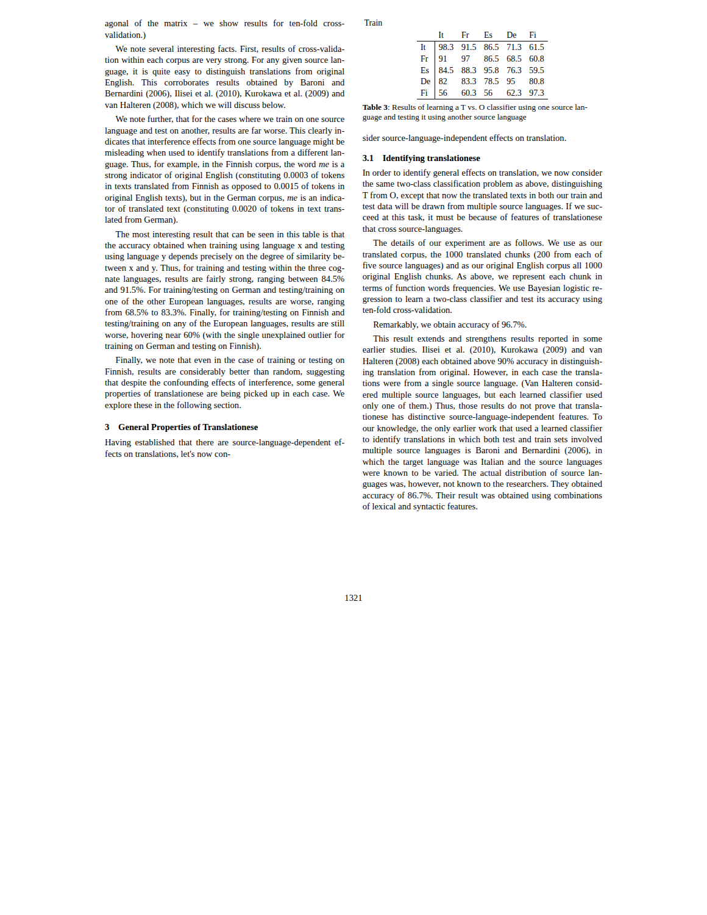agonal of the matrix – we show results for ten-fold cross-validation.)
We note several interesting facts. First, results of cross-validation within each corpus are very strong. For any given source language, it is quite easy to distinguish translations from original English. This corroborates results obtained by Baroni and Bernardini (2006), Ilisei et al. (2010), Kurokawa et al. (2009) and van Halteren (2008), which we will discuss below.
We note further, that for the cases where we train on one source language and test on another, results are far worse. This clearly indicates that interference effects from one source language might be misleading when used to identify translations from a different language. Thus, for example, in the Finnish corpus, the word me is a strong indicator of original English (constituting 0.0003 of tokens in texts translated from Finnish as opposed to 0.0015 of tokens in original English texts), but in the German corpus, me is an indicator of translated text (constituting 0.0020 of tokens in text translated from German).
The most interesting result that can be seen in this table is that the accuracy obtained when training using language x and testing using language y depends precisely on the degree of similarity between x and y. Thus, for training and testing within the three cognate languages, results are fairly strong, ranging between 84.5% and 91.5%. For training/testing on German and testing/training on one of the other European languages, results are worse, ranging from 68.5% to 83.3%. Finally, for training/testing on Finnish and testing/training on any of the European languages, results are still worse, hovering near 60% (with the single unexplained outlier for training on German and testing on Finnish).
Finally, we note that even in the case of training or testing on Finnish, results are considerably better than random, suggesting that despite the confounding effects of interference, some general properties of translationese are being picked up in each case. We explore these in the following section.
3 General Properties of Translationese
Having established that there are source-language-dependent effects on translations, let's now con-
Train
| | It | Fr | Es | De | Fi |
| --- | --- | --- | --- | --- | --- |
| It | 98.3 | 91.5 | 86.5 | 71.3 | 61.5 |
| Fr | 91 | 97 | 86.5 | 68.5 | 60.8 |
| Es | 84.5 | 88.3 | 95.8 | 76.3 | 59.5 |
| De | 82 | 83.3 | 78.5 | 95 | 80.8 |
| Fi | 56 | 60.3 | 56 | 62.3 | 97.3 |
Table 3: Results of learning a T vs. O classifier using one source language and testing it using another source language
sider source-language-independent effects on translation.
3.1 Identifying translationese
In order to identify general effects on translation, we now consider the same two-class classification problem as above, distinguishing T from O, except that now the translated texts in both our train and test data will be drawn from multiple source languages. If we succeed at this task, it must be because of features of translationese that cross source-languages.
The details of our experiment are as follows. We use as our translated corpus, the 1000 translated chunks (200 from each of five source languages) and as our original English corpus all 1000 original English chunks. As above, we represent each chunk in terms of function words frequencies. We use Bayesian logistic regression to learn a two-class classifier and test its accuracy using ten-fold cross-validation.
Remarkably, we obtain accuracy of 96.7%.
This result extends and strengthens results reported in some earlier studies. Ilisei et al. (2010), Kurokawa (2009) and van Halteren (2008) each obtained above 90% accuracy in distinguishing translation from original. However, in each case the translations were from a single source language. (Van Halteren considered multiple source languages, but each learned classifier used only one of them.) Thus, those results do not prove that translationese has distinctive source-language-independent features. To our knowledge, the only earlier work that used a learned classifier to identify translations in which both test and train sets involved multiple source languages is Baroni and Bernardini (2006), in which the target language was Italian and the source languages were known to be varied. The actual distribution of source languages was, however, not known to the researchers. They obtained accuracy of 86.7%. Their result was obtained using combinations of lexical and syntactic features.
1321